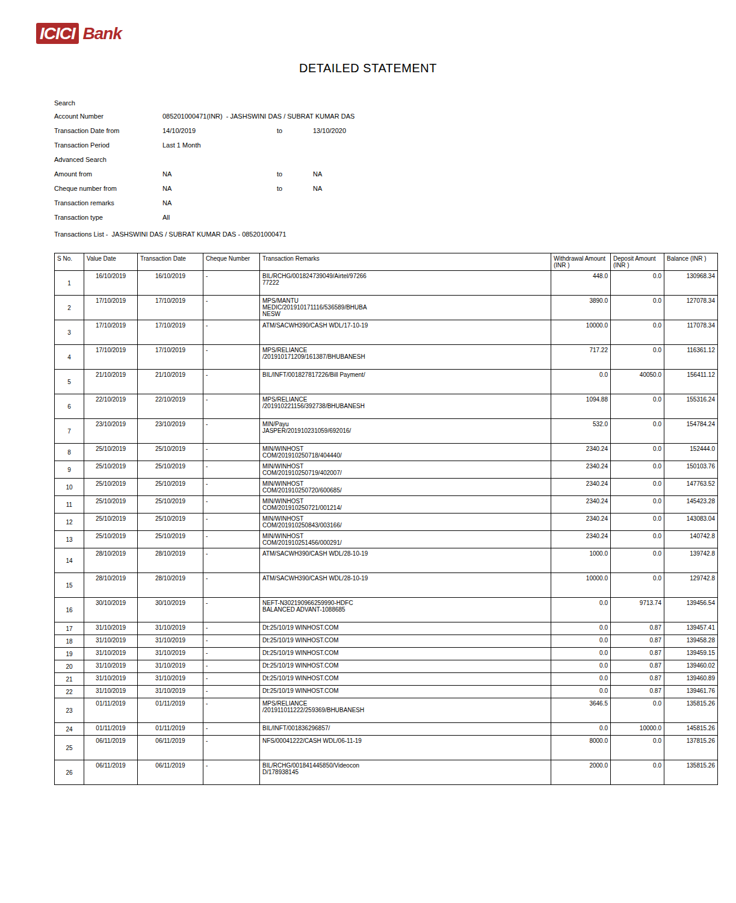ICICI Bank
DETAILED STATEMENT
Search
| Account Number | 085201000471(INR) - JASHSWINI DAS / SUBRAT KUMAR DAS |
| Transaction Date from | 14/10/2019 | to | 13/10/2020 |
| Transaction Period | Last 1 Month |
| Advanced Search | |
| Amount from | NA | to | NA |
| Cheque number from | NA | to | NA |
| Transaction remarks | NA |
| Transaction type | All |
Transactions List - JASHSWINI DAS / SUBRAT KUMAR DAS - 085201000471
| S No. | Value Date | Transaction Date | Cheque Number | Transaction Remarks | Withdrawal Amount (INR ) | Deposit Amount (INR ) | Balance (INR ) |
| --- | --- | --- | --- | --- | --- | --- | --- |
| 1 | 16/10/2019 | 16/10/2019 | - | BIL/RCHG/001824739049/Airtel/97266 77222 | 448.0 | 0.0 | 130968.34 |
| 2 | 17/10/2019 | 17/10/2019 | - | MPS/MANTU MEDIC/201910171116/536589/BHUBA NESW | 3890.0 | 0.0 | 127078.34 |
| 3 | 17/10/2019 | 17/10/2019 | - | ATM/SACWH390/CASH WDL/17-10-19 | 10000.0 | 0.0 | 117078.34 |
| 4 | 17/10/2019 | 17/10/2019 | - | MPS/RELIANCE /201910171209/161387/BHUBANESH | 717.22 | 0.0 | 116361.12 |
| 5 | 21/10/2019 | 21/10/2019 | - | BIL/INFT/001827817226/Bill Payment/ | 0.0 | 40050.0 | 156411.12 |
| 6 | 22/10/2019 | 22/10/2019 | - | MPS/RELIANCE /201910221156/392738/BHUBANESH | 1094.88 | 0.0 | 155316.24 |
| 7 | 23/10/2019 | 23/10/2019 | - | MIN/Payu JASPER/201910231059/692016/ | 532.0 | 0.0 | 154784.24 |
| 8 | 25/10/2019 | 25/10/2019 | - | MIN/WINHOST COM/201910250718/404440/ | 2340.24 | 0.0 | 152444.0 |
| 9 | 25/10/2019 | 25/10/2019 | - | MIN/WINHOST COM/201910250719/402007/ | 2340.24 | 0.0 | 150103.76 |
| 10 | 25/10/2019 | 25/10/2019 | - | MIN/WINHOST COM/201910250720/600685/ | 2340.24 | 0.0 | 147763.52 |
| 11 | 25/10/2019 | 25/10/2019 | - | MIN/WINHOST COM/201910250721/001214/ | 2340.24 | 0.0 | 145423.28 |
| 12 | 25/10/2019 | 25/10/2019 | - | MIN/WINHOST COM/201910250843/003166/ | 2340.24 | 0.0 | 143083.04 |
| 13 | 25/10/2019 | 25/10/2019 | - | MIN/WINHOST COM/201910251456/000291/ | 2340.24 | 0.0 | 140742.8 |
| 14 | 28/10/2019 | 28/10/2019 | - | ATM/SACWH390/CASH WDL/28-10-19 | 1000.0 | 0.0 | 139742.8 |
| 15 | 28/10/2019 | 28/10/2019 | - | ATM/SACWH390/CASH WDL/28-10-19 | 10000.0 | 0.0 | 129742.8 |
| 16 | 30/10/2019 | 30/10/2019 | - | NEFT-N302190966259990-HDFC BALANCED ADVANT-1088685 | 0.0 | 9713.74 | 139456.54 |
| 17 | 31/10/2019 | 31/10/2019 | - | Dt:25/10/19 WINHOST.COM | 0.0 | 0.87 | 139457.41 |
| 18 | 31/10/2019 | 31/10/2019 | - | Dt:25/10/19 WINHOST.COM | 0.0 | 0.87 | 139458.28 |
| 19 | 31/10/2019 | 31/10/2019 | - | Dt:25/10/19 WINHOST.COM | 0.0 | 0.87 | 139459.15 |
| 20 | 31/10/2019 | 31/10/2019 | - | Dt:25/10/19 WINHOST.COM | 0.0 | 0.87 | 139460.02 |
| 21 | 31/10/2019 | 31/10/2019 | - | Dt:25/10/19 WINHOST.COM | 0.0 | 0.87 | 139460.89 |
| 22 | 31/10/2019 | 31/10/2019 | - | Dt:25/10/19 WINHOST.COM | 0.0 | 0.87 | 139461.76 |
| 23 | 01/11/2019 | 01/11/2019 | - | MPS/RELIANCE /201911011222/259369/BHUBANESH | 3646.5 | 0.0 | 135815.26 |
| 24 | 01/11/2019 | 01/11/2019 | - | BIL/INFT/001836296857/ | 0.0 | 10000.0 | 145815.26 |
| 25 | 06/11/2019 | 06/11/2019 | - | NFS/00041222/CASH WDL/06-11-19 | 8000.0 | 0.0 | 137815.26 |
| 26 | 06/11/2019 | 06/11/2019 | - | BIL/RCHG/001841445850/Videocon D/178938145 | 2000.0 | 0.0 | 135815.26 |